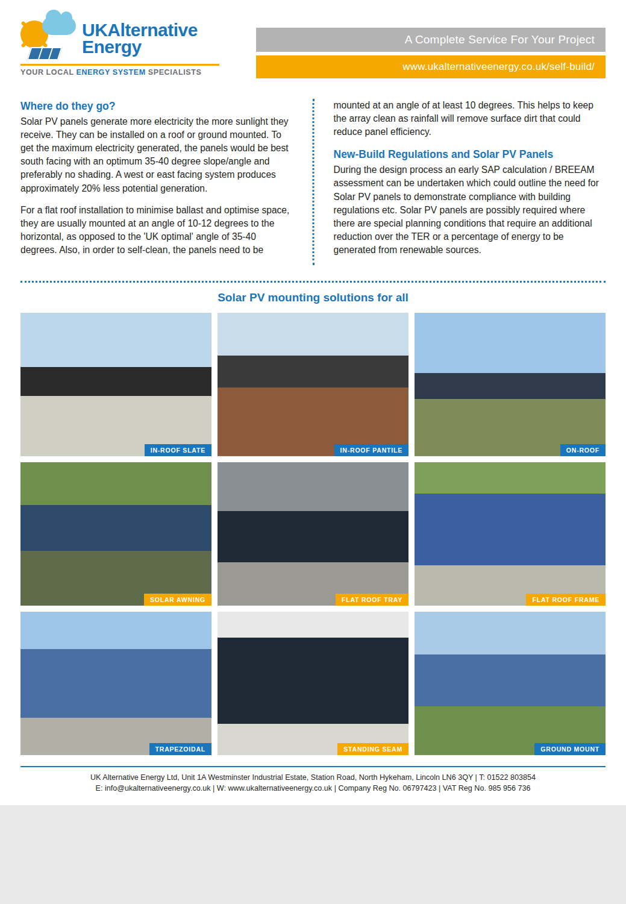UKAlternative
Energy
YOUR LOCAL ENERGY SYSTEM SPECIALISTS
A Complete Service For Your Project
www.ukalternativeenergy.co.uk/self-build/
Where do they go?
Solar PV panels generate more electricity the more sunlight they receive. They can be installed on a roof or ground mounted. To get the maximum electricity generated, the panels would be best south facing with an optimum 35-40 degree slope/angle and preferably no shading. A west or east facing system produces approximately 20% less potential generation.
For a flat roof installation to minimise ballast and optimise space, they are usually mounted at an angle of 10-12 degrees to the horizontal, as opposed to the 'UK optimal' angle of 35-40 degrees. Also, in order to self-clean, the panels need to be
mounted at an angle of at least 10 degrees. This helps to keep the array clean as rainfall will remove surface dirt that could reduce panel efficiency.
New-Build Regulations and Solar PV Panels
During the design process an early SAP calculation / BREEAM assessment can be undertaken which could outline the need for Solar PV panels to demonstrate compliance with building regulations etc. Solar PV panels are possibly required where there are special planning conditions that require an additional reduction over the TER or a percentage of energy to be generated from renewable sources.
Solar PV mounting solutions for all
IN-ROOF SLATE
IN-ROOF PANTILE
ON-ROOF
SOLAR AWNING
FLAT ROOF TRAY
FLAT ROOF FRAME
TRAPEZOIDAL
STANDING SEAM
GROUND MOUNT
UK Alternative Energy Ltd, Unit 1A Westminster Industrial Estate, Station Road, North Hykeham, Lincoln LN6 3QY | T: 01522 803854
E: info@ukalternativeenergy.co.uk | W: www.ukalternativeenergy.co.uk | Company Reg No. 06797423 | VAT Reg No. 985 956 736